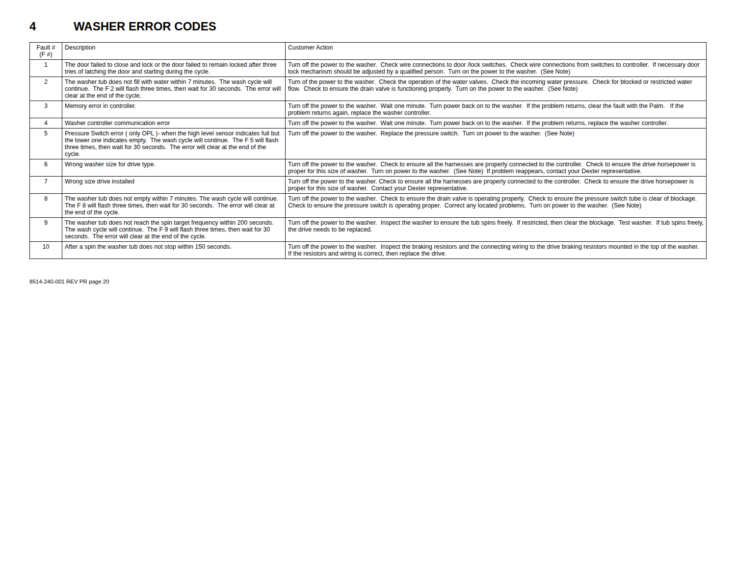4 WASHER ERROR CODES
| Fault # (F #) | Description | Customer Action |
| --- | --- | --- |
| 1 | The door failed to close and lock or the door failed to remain locked after three tries of latching the door and starting during the cycle. | Turn off the power to the washer. Check wire connections to door /lock switches. Check wire connections from switches to controller. If necessary door lock mechanism should be adjusted by a qualified person. Turn on the power to the washer. (See Note) |
| 2 | The washer tub does not fill with water within 7 minutes. The wash cycle will continue. The F 2 will flash three times, then wait for 30 seconds. The error will clear at the end of the cycle. | Turn of the power to the washer. Check the operation of the water valves. Check the incoming water pressure. Check for blocked or restricted water flow. Check to ensure the drain valve is functioning properly. Turn on the power to the washer. (See Note) |
| 3 | Memory error in controller. | Turn off the power to the washer. Wait one minute. Turn power back on to the washer. If the problem returns, clear the fault with the Palm. If the problem returns again, replace the washer controller. |
| 4 | Washer controller communication error | Turn off the power to the washer. Wait one minute. Turn power back on to the washer. If the problem returns, replace the washer controller. |
| 5 | Pressure Switch error ( only OPL )- when the high level sensor indicates full but the lower one indicates empty. The wash cycle will continue. The F 5 will flash three times, then wait for 30 seconds. The error will clear at the end of the cycle. | Turn off the power to the washer. Replace the pressure switch. Turn on power to the washer. (See Note) |
| 6 | Wrong washer size for drive type. | Turn off the power to the washer. Check to ensure all the harnesses are properly connected to the controller. Check to ensure the drive horsepower is proper for this size of washer. Turn on power to the washer. (See Note) If problem reappears, contact your Dexter representative. |
| 7 | Wrong size drive installed | Turn off the power to the washer. Check to ensure all the harnesses are properly connected to the controller. Check to ensure the drive horsepower is proper for this size of washer. Contact your Dexter representative. |
| 8 | The washer tub does not empty within 7 minutes. The wash cycle will continue. The F 8 will flash three times, then wait for 30 seconds. The error will clear at the end of the cycle. | Turn off the power to the washer. Check to ensure the drain valve is operating properly. Check to ensure the pressure switch tube is clear of blockage. Check to ensure the pressure switch is operating proper. Correct any located problems. Turn on power to the washer. (See Note) |
| 9 | The washer tub does not reach the spin target frequency within 200 seconds. The wash cycle will continue. The F 9 will flash three times, then wait for 30 seconds. The error will clear at the end of the cycle. | Turn off the power to the washer. Inspect the washer to ensure the tub spins freely. If restricted, then clear the blockage. Test washer. If tub spins freely, the drive needs to be replaced. |
| 10 | After a spin the washer tub does not stop within 150 seconds. | Turn off the power to the washer. Inspect the braking resistors and the connecting wiring to the drive braking resistors mounted in the top of the washer. If the resistors and wiring is correct, then replace the drive. |
8514-240-001 REV PR page 20